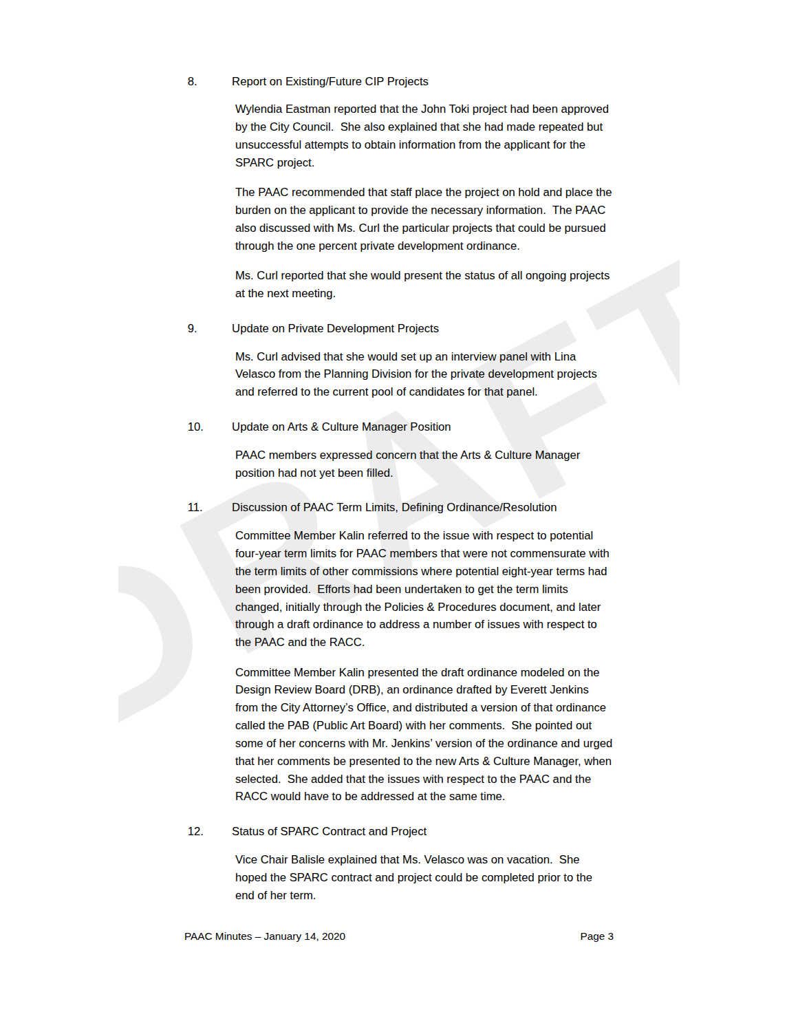DRAFT
8.
Report on Existing/Future CIP Projects
Wylendia Eastman reported that the John Toki project had been approved by the City Council. She also explained that she had made repeated but unsuccessful attempts to obtain information from the applicant for the SPARC project.
The PAAC recommended that staff place the project on hold and place the burden on the applicant to provide the necessary information. The PAAC also discussed with Ms. Curl the particular projects that could be pursued through the one percent private development ordinance.
Ms. Curl reported that she would present the status of all ongoing projects at the next meeting.
9.
Update on Private Development Projects
Ms. Curl advised that she would set up an interview panel with Lina Velasco from the Planning Division for the private development projects and referred to the current pool of candidates for that panel.
10.
Update on Arts & Culture Manager Position
PAAC members expressed concern that the Arts & Culture Manager position had not yet been filled.
11.
Discussion of PAAC Term Limits, Defining Ordinance/Resolution
Committee Member Kalin referred to the issue with respect to potential four-year term limits for PAAC members that were not commensurate with the term limits of other commissions where potential eight-year terms had been provided. Efforts had been undertaken to get the term limits changed, initially through the Policies & Procedures document, and later through a draft ordinance to address a number of issues with respect to the PAAC and the RACC.
Committee Member Kalin presented the draft ordinance modeled on the Design Review Board (DRB), an ordinance drafted by Everett Jenkins from the City Attorney’s Office, and distributed a version of that ordinance called the PAB (Public Art Board) with her comments. She pointed out some of her concerns with Mr. Jenkins’ version of the ordinance and urged that her comments be presented to the new Arts & Culture Manager, when selected. She added that the issues with respect to the PAAC and the RACC would have to be addressed at the same time.
12.
Status of SPARC Contract and Project
Vice Chair Balisle explained that Ms. Velasco was on vacation. She hoped the SPARC contract and project could be completed prior to the end of her term.
PAAC Minutes – January 14, 2020
Page 3